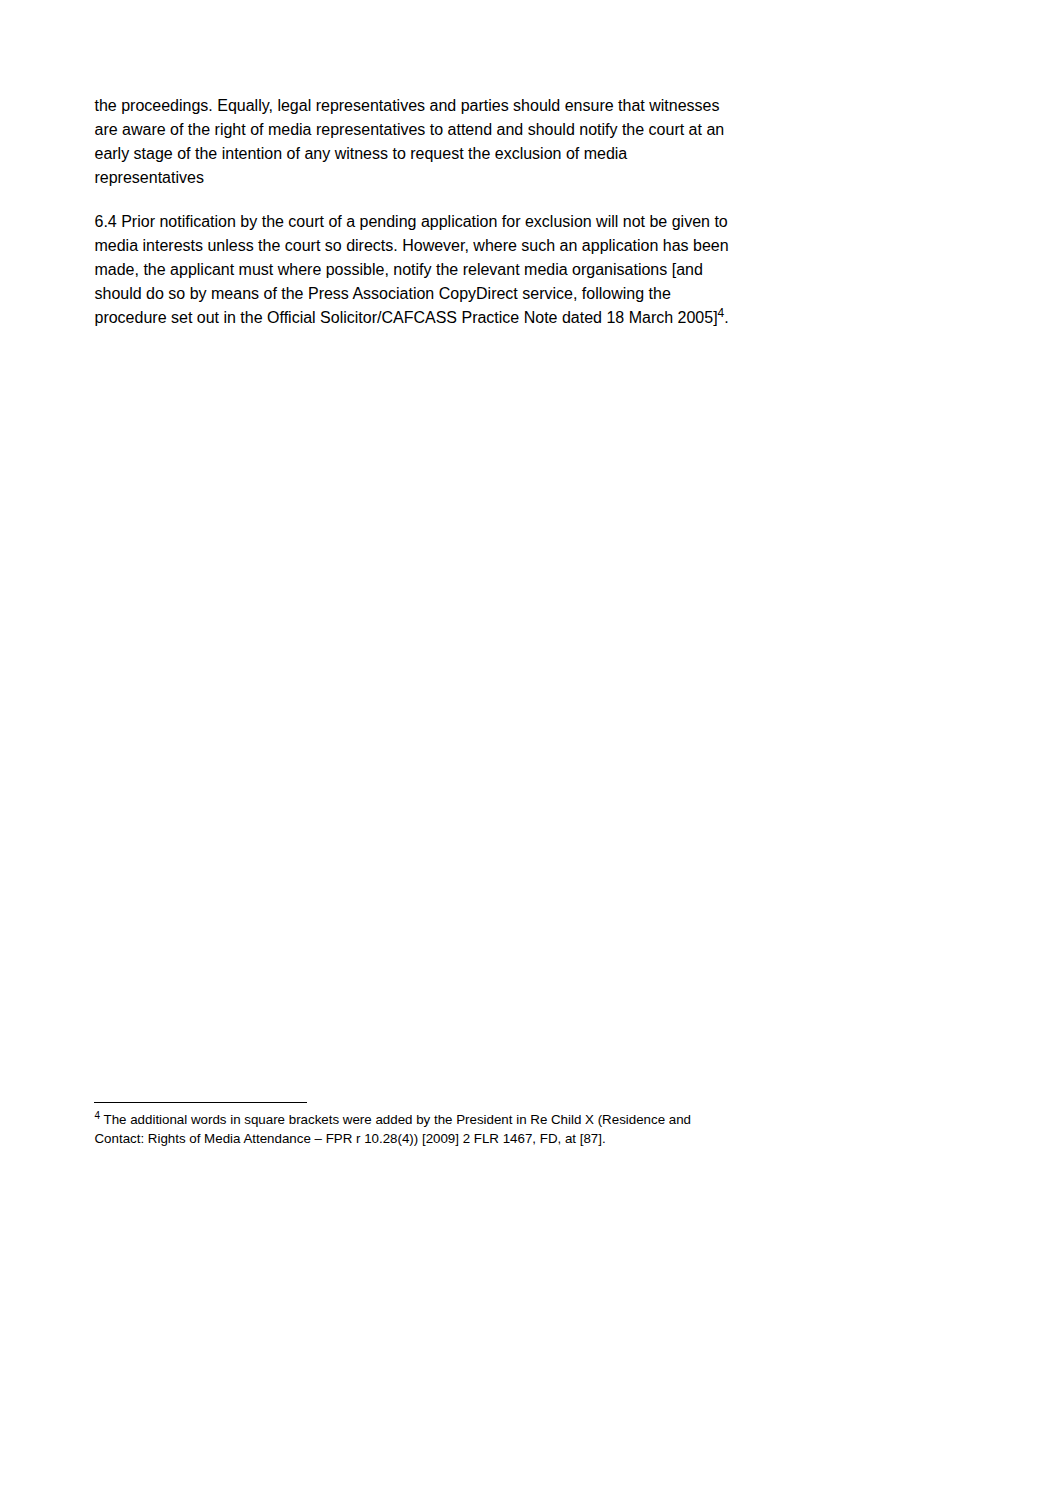the proceedings. Equally, legal representatives and parties should ensure that witnesses are aware of the right of media representatives to attend and should notify the court at an early stage of the intention of any witness to request the exclusion of media representatives
6.4 Prior notification by the court of a pending application for exclusion will not be given to media interests unless the court so directs. However, where such an application has been made, the applicant must where possible, notify the relevant media organisations [and should do so by means of the Press Association CopyDirect service, following the procedure set out in the Official Solicitor/CAFCASS Practice Note dated 18 March 2005]4.
4 The additional words in square brackets were added by the President in Re Child X (Residence and Contact: Rights of Media Attendance – FPR r 10.28(4)) [2009] 2 FLR 1467, FD, at [87].